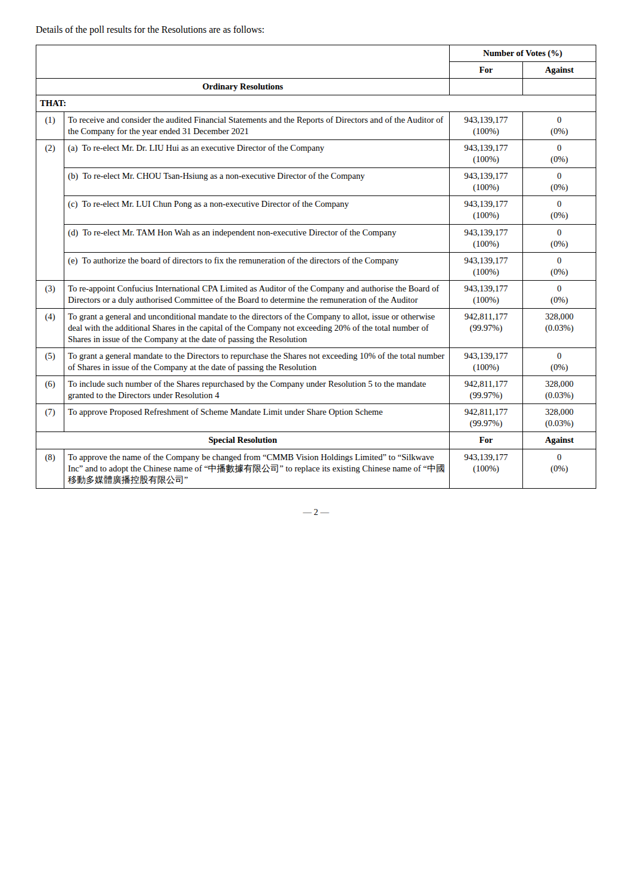Details of the poll results for the Resolutions are as follows:
| | Number of Votes (%) |
| --- | --- |
| For | Against |
| Ordinary Resolutions | | |
| THAT: |
| (1) | To receive and consider the audited Financial Statements and the Reports of Directors and of the Auditor of the Company for the year ended 31 December 2021 | 943,139,177 (100%) | 0 (0%) |
| (2) | (a) To re-elect Mr. Dr. LIU Hui as an executive Director of the Company | 943,139,177 (100%) | 0 (0%) |
| (b) To re-elect Mr. CHOU Tsan-Hsiung as a non-executive Director of the Company | 943,139,177 (100%) | 0 (0%) |
| (c) To re-elect Mr. LUI Chun Pong as a non-executive Director of the Company | 943,139,177 (100%) | 0 (0%) |
| (d) To re-elect Mr. TAM Hon Wah as an independent non-executive Director of the Company | 943,139,177 (100%) | 0 (0%) |
| (e) To authorize the board of directors to fix the remuneration of the directors of the Company | 943,139,177 (100%) | 0 (0%) |
| (3) | To re-appoint Confucius International CPA Limited as Auditor of the Company and authorise the Board of Directors or a duly authorised Committee of the Board to determine the remuneration of the Auditor | 943,139,177 (100%) | 0 (0%) |
| (4) | To grant a general and unconditional mandate to the directors of the Company to allot, issue or otherwise deal with the additional Shares in the capital of the Company not exceeding 20% of the total number of Shares in issue of the Company at the date of passing the Resolution | 942,811,177 (99.97%) | 328,000 (0.03%) |
| (5) | To grant a general mandate to the Directors to repurchase the Shares not exceeding 10% of the total number of Shares in issue of the Company at the date of passing the Resolution | 943,139,177 (100%) | 0 (0%) |
| (6) | To include such number of the Shares repurchased by the Company under Resolution 5 to the mandate granted to the Directors under Resolution 4 | 942,811,177 (99.97%) | 328,000 (0.03%) |
| (7) | To approve Proposed Refreshment of Scheme Mandate Limit under Share Option Scheme | 942,811,177 (99.97%) | 328,000 (0.03%) |
| Special Resolution | For | Against |
| (8) | To approve the name of the Company be changed from “CMMB Vision Holdings Limited” to “Silkwave Inc” and to adopt the Chinese name of “中播數據有限公司” to replace its existing Chinese name of “中國移動多媒體廣播控股有限公司” | 943,139,177 (100%) | 0 (0%) |
— 2 —